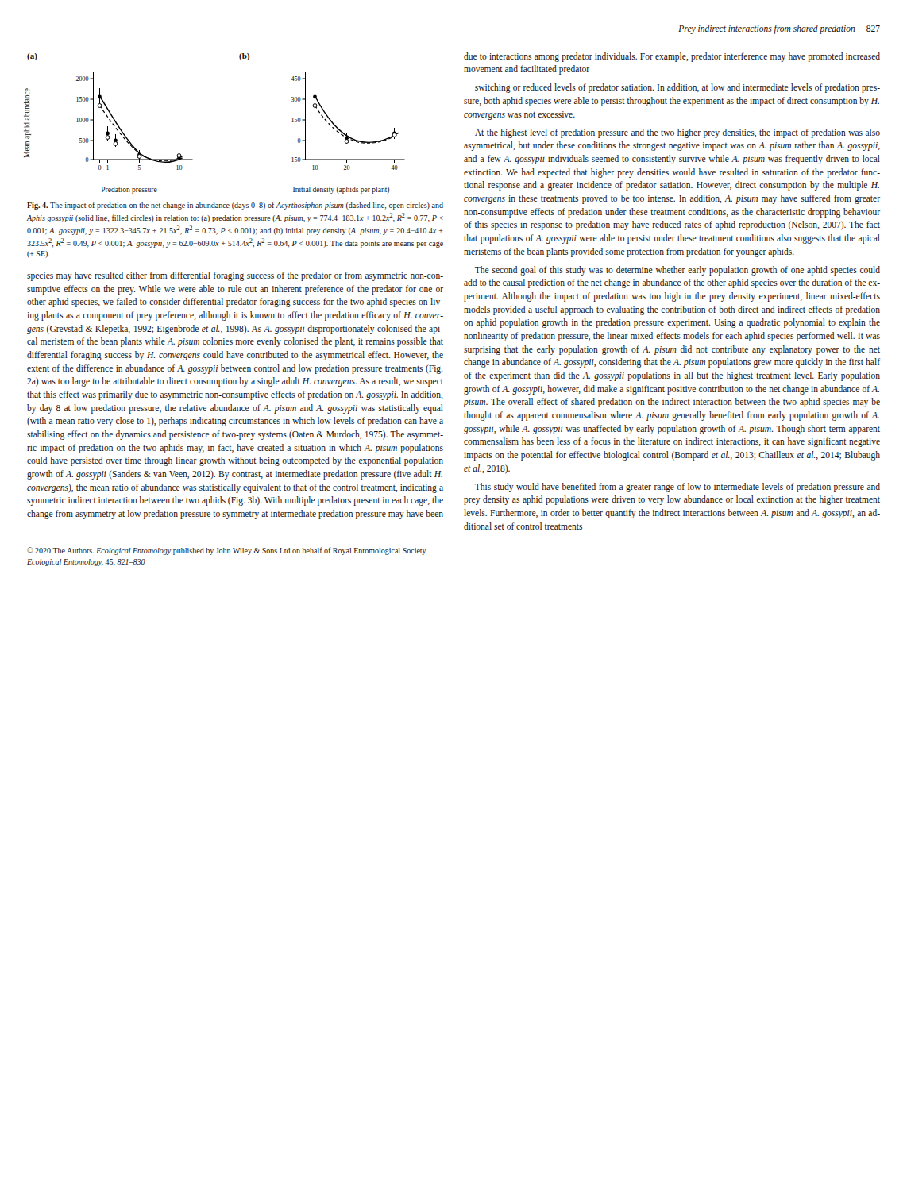Prey indirect interactions from shared predation 827
(a)
Mean aphid abundance
2000 1500 1000 500 0 0 1 5 10
Predation pressure
(b)
450 300 150 0 −150 10 20 40
Initial density (aphids per plant)
Fig. 4. The impact of predation on the net change in abundance (days 0–8) of Acyrthosiphon pisum (dashed line, open circles) and Aphis gossypii (solid line, filled circles) in relation to: (a) predation pressure (A. pisum, y = 774.4−183.1x + 10.2x2, R2 = 0.77, P < 0.001; A. gossypii, y = 1322.3−345.7x + 21.5x2, R2 = 0.73, P < 0.001); and (b) initial prey density (A. pisum, y = 20.4−410.4x + 323.5x2, R2 = 0.49, P < 0.001; A. gossypii, y = 62.0−609.0x + 514.4x2, R2 = 0.64, P < 0.001). The data points are means per cage (± SE).
species may have resulted either from differential foraging success of the predator or from asymmetric non-consumptive effects on the prey. While we were able to rule out an inherent preference of the predator for one or other aphid species, we failed to consider differential predator foraging success for the two aphid species on living plants as a component of prey preference, although it is known to affect the predation efficacy of H. convergens (Grevstad & Klepetka, 1992; Eigenbrode et al., 1998). As A. gossypii disproportionately colonised the apical meristem of the bean plants while A. pisum colonies more evenly colonised the plant, it remains possible that differential foraging success by H. convergens could have contributed to the asymmetrical effect. However, the extent of the difference in abundance of A. gossypii between control and low predation pressure treatments (Fig. 2a) was too large to be attributable to direct consumption by a single adult H. convergens. As a result, we suspect that this effect was primarily due to asymmetric non-consumptive effects of predation on A. gossypii. In addition, by day 8 at low predation pressure, the relative abundance of A. pisum and A. gossypii was statistically equal (with a mean ratio very close to 1), perhaps indicating circumstances in which low levels of predation can have a stabilising effect on the dynamics and persistence of two-prey systems (Oaten & Murdoch, 1975). The asymmetric impact of predation on the two aphids may, in fact, have created a situation in which A. pisum populations could have persisted over time through linear growth without being outcompeted by the exponential population growth of A. gossypii (Sanders & van Veen, 2012). By contrast, at intermediate predation pressure (five adult H. convergens), the mean ratio of abundance was statistically equivalent to that of the control treatment, indicating a symmetric indirect interaction between the two aphids (Fig. 3b). With multiple predators present in each cage, the change from asymmetry at low predation pressure to symmetry at intermediate predation pressure may have been due to interactions among predator individuals. For example, predator interference may have promoted increased movement and facilitated predator
switching or reduced levels of predator satiation. In addition, at low and intermediate levels of predation pressure, both aphid species were able to persist throughout the experiment as the impact of direct consumption by H. convergens was not excessive.
At the highest level of predation pressure and the two higher prey densities, the impact of predation was also asymmetrical, but under these conditions the strongest negative impact was on A. pisum rather than A. gossypii, and a few A. gossypii individuals seemed to consistently survive while A. pisum was frequently driven to local extinction. We had expected that higher prey densities would have resulted in saturation of the predator functional response and a greater incidence of predator satiation. However, direct consumption by the multiple H. convergens in these treatments proved to be too intense. In addition, A. pisum may have suffered from greater non-consumptive effects of predation under these treatment conditions, as the characteristic dropping behaviour of this species in response to predation may have reduced rates of aphid reproduction (Nelson, 2007). The fact that populations of A. gossypii were able to persist under these treatment conditions also suggests that the apical meristems of the bean plants provided some protection from predation for younger aphids.
The second goal of this study was to determine whether early population growth of one aphid species could add to the causal prediction of the net change in abundance of the other aphid species over the duration of the experiment. Although the impact of predation was too high in the prey density experiment, linear mixed-effects models provided a useful approach to evaluating the contribution of both direct and indirect effects of predation on aphid population growth in the predation pressure experiment. Using a quadratic polynomial to explain the nonlinearity of predation pressure, the linear mixed-effects models for each aphid species performed well. It was surprising that the early population growth of A. pisum did not contribute any explanatory power to the net change in abundance of A. gossypii, considering that the A. pisum populations grew more quickly in the first half of the experiment than did the A. gossypii populations in all but the highest treatment level. Early population growth of A. gossypii, however, did make a significant positive contribution to the net change in abundance of A. pisum. The overall effect of shared predation on the indirect interaction between the two aphid species may be thought of as apparent commensalism where A. pisum generally benefited from early population growth of A. gossypii, while A. gossypii was unaffected by early population growth of A. pisum. Though short-term apparent commensalism has been less of a focus in the literature on indirect interactions, it can have significant negative impacts on the potential for effective biological control (Bompard et al., 2013; Chailleux et al., 2014; Blubaugh et al., 2018).
This study would have benefited from a greater range of low to intermediate levels of predation pressure and prey density as aphid populations were driven to very low abundance or local extinction at the higher treatment levels. Furthermore, in order to better quantify the indirect interactions between A. pisum and A. gossypii, an additional set of control treatments
© 2020 The Authors. Ecological Entomology published by John Wiley & Sons Ltd on behalf of Royal Entomological Society
Ecological Entomology, 45, 821–830